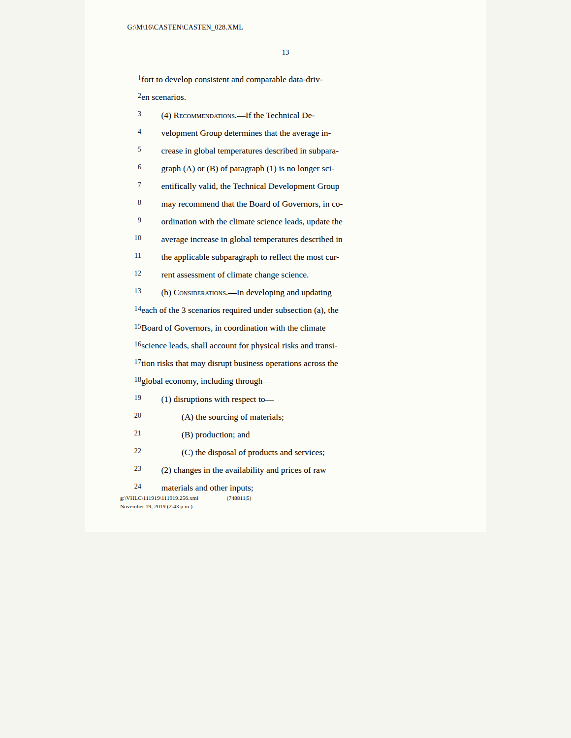G:\M\16\CASTEN\CASTEN_028.XML
13
| 1 | fort to develop consistent and comparable data-driv- |
| 2 | en scenarios. |
| 3 | (4) Recommendations. —If the Technical De- |
| 4 | velopment Group determines that the average in- |
| 5 | crease in global temperatures described in subpara- |
| 6 | graph (A) or (B) of paragraph (1) is no longer sci- |
| 7 | entifically valid, the Technical Development Group |
| 8 | may recommend that the Board of Governors, in co- |
| 9 | ordination with the climate science leads, update the |
| 10 | average increase in global temperatures described in |
| 11 | the applicable subparagraph to reflect the most cur- |
| 12 | rent assessment of climate change science. |
| 13 | (b) Considerations. —In developing and updating |
| 14 | each of the 3 scenarios required under subsection (a), the |
| 15 | Board of Governors, in coordination with the climate |
| 16 | science leads, shall account for physical risks and transi- |
| 17 | tion risks that may disrupt business operations across the |
| 18 | global economy, including through— |
| 19 | (1) disruptions with respect to— |
| 20 | (A) the sourcing of materials; |
| 21 | (B) production; and |
| 22 | (C) the disposal of products and services; |
| 23 | (2) changes in the availability and prices of raw |
| 24 | materials and other inputs; |
g:\VHLC\111919\111919.256.xml (748811|5)
November 19, 2019 (2:43 p.m.)